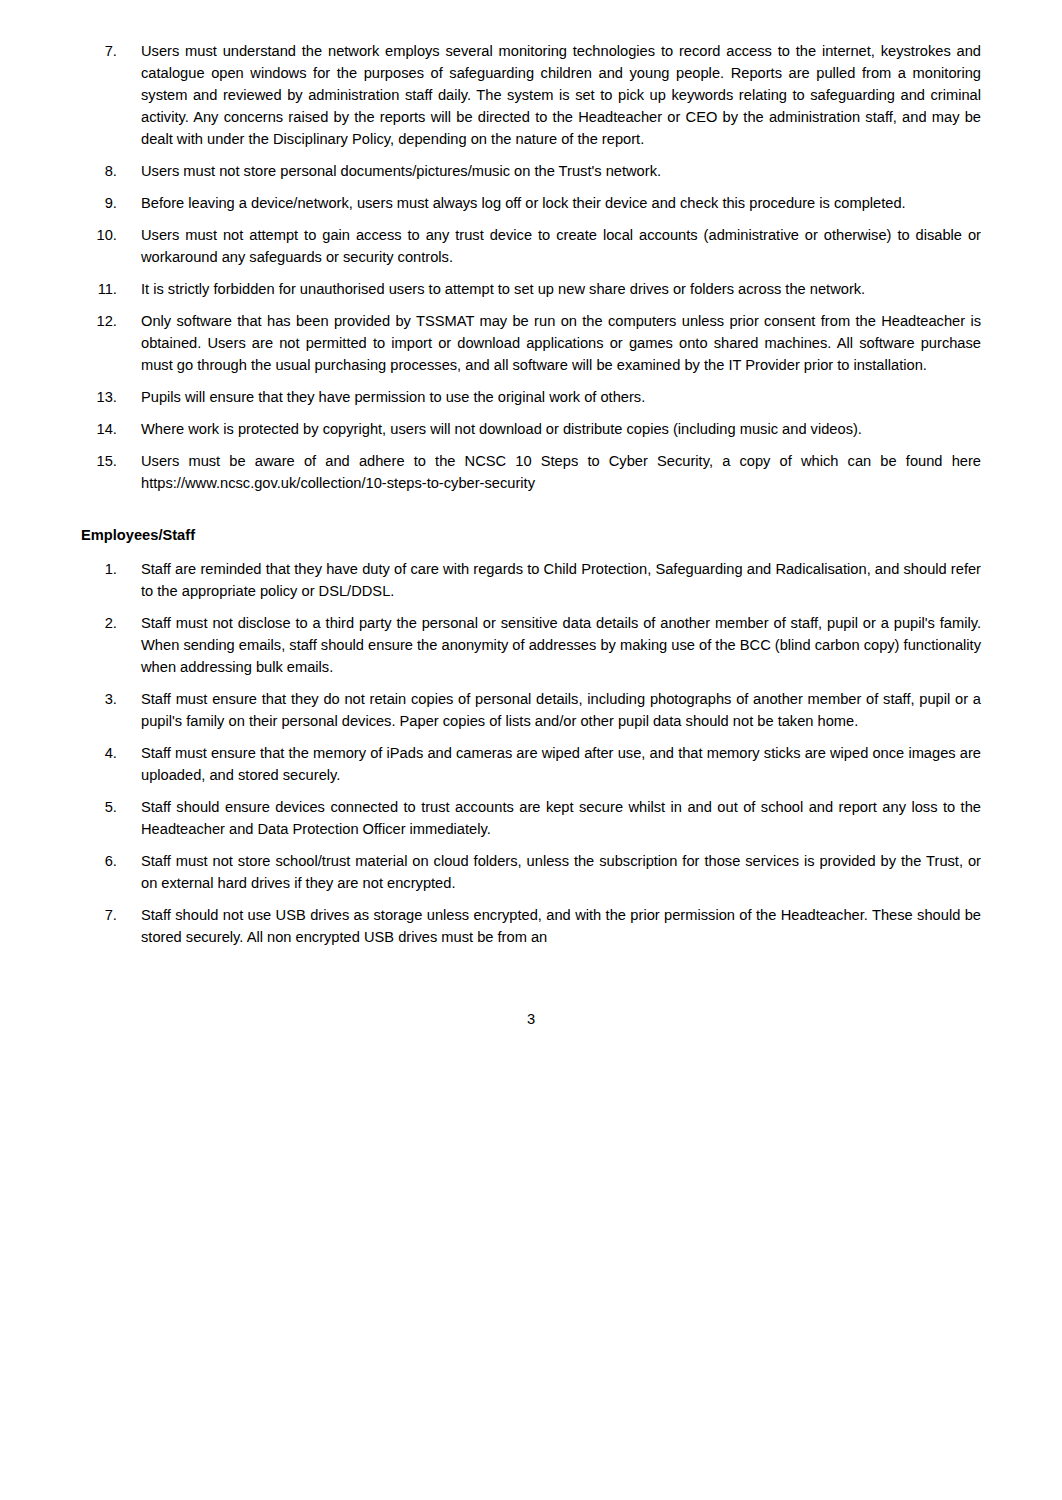Users must understand the network employs several monitoring technologies to record access to the internet, keystrokes and catalogue open windows for the purposes of safeguarding children and young people. Reports are pulled from a monitoring system and reviewed by administration staff daily. The system is set to pick up keywords relating to safeguarding and criminal activity. Any concerns raised by the reports will be directed to the Headteacher or CEO by the administration staff, and may be dealt with under the Disciplinary Policy, depending on the nature of the report.
Users must not store personal documents/pictures/music on the Trust's network.
Before leaving a device/network, users must always log off or lock their device and check this procedure is completed.
Users must not attempt to gain access to any trust device to create local accounts (administrative or otherwise) to disable or workaround any safeguards or security controls.
It is strictly forbidden for unauthorised users to attempt to set up new share drives or folders across the network.
Only software that has been provided by TSSMAT may be run on the computers unless prior consent from the Headteacher is obtained. Users are not permitted to import or download applications or games onto shared machines. All software purchase must go through the usual purchasing processes, and all software will be examined by the IT Provider prior to installation.
Pupils will ensure that they have permission to use the original work of others.
Where work is protected by copyright, users will not download or distribute copies (including music and videos).
Users must be aware of and adhere to the NCSC 10 Steps to Cyber Security, a copy of which can be found here https://www.ncsc.gov.uk/collection/10-steps-to-cyber-security
Employees/Staff
Staff are reminded that they have duty of care with regards to Child Protection, Safeguarding and Radicalisation, and should refer to the appropriate policy or DSL/DDSL.
Staff must not disclose to a third party the personal or sensitive data details of another member of staff, pupil or a pupil's family. When sending emails, staff should ensure the anonymity of addresses by making use of the BCC (blind carbon copy) functionality when addressing bulk emails.
Staff must ensure that they do not retain copies of personal details, including photographs of another member of staff, pupil or a pupil's family on their personal devices. Paper copies of lists and/or other pupil data should not be taken home.
Staff must ensure that the memory of iPads and cameras are wiped after use, and that memory sticks are wiped once images are uploaded, and stored securely.
Staff should ensure devices connected to trust accounts are kept secure whilst in and out of school and report any loss to the Headteacher and Data Protection Officer immediately.
Staff must not store school/trust material on cloud folders, unless the subscription for those services is provided by the Trust, or on external hard drives if they are not encrypted.
Staff should not use USB drives as storage unless encrypted, and with the prior permission of the Headteacher. These should be stored securely. All non encrypted USB drives must be from an
3